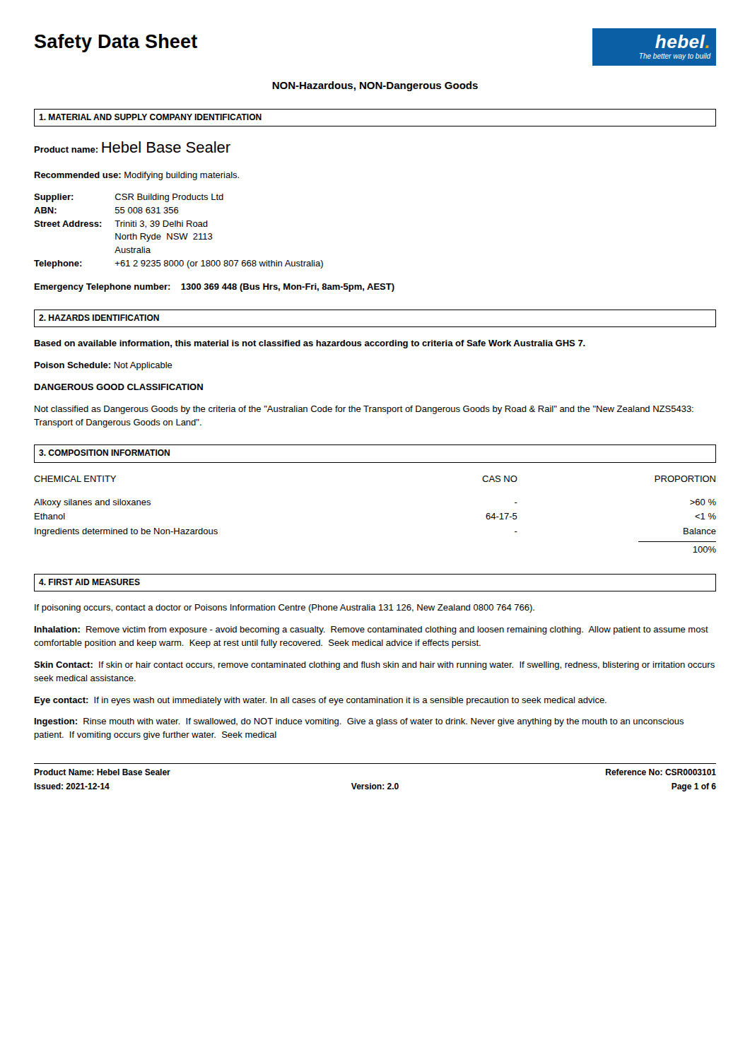Safety Data Sheet
hebel.
The better way to build
NON-Hazardous, NON-Dangerous Goods
1. MATERIAL AND SUPPLY COMPANY IDENTIFICATION
Product name: Hebel Base Sealer
Recommended use: Modifying building materials.
| Supplier: | CSR Building Products Ltd |
| ABN: | 55 008 631 356 |
| Street Address: | Triniti 3, 39 Delhi Road North Ryde NSW 2113 Australia |
| Telephone: | +61 2 9235 8000 (or 1800 807 668 within Australia) |
Emergency Telephone number: 1300 369 448 (Bus Hrs, Mon-Fri, 8am-5pm, AEST)
2. HAZARDS IDENTIFICATION
Based on available information, this material is not classified as hazardous according to criteria of Safe Work Australia GHS 7.
Poison Schedule: Not Applicable
DANGEROUS GOOD CLASSIFICATION
Not classified as Dangerous Goods by the criteria of the "Australian Code for the Transport of Dangerous Goods by Road & Rail" and the "New Zealand NZS5433: Transport of Dangerous Goods on Land".
3. COMPOSITION INFORMATION
| CHEMICAL ENTITY | CAS NO | PROPORTION |
| --- | --- | --- |
| Alkoxy silanes and siloxanes | - | >60 % |
| Ethanol | 64-17-5 | <1 % |
| Ingredients determined to be Non-Hazardous | - | Balance |
| | | 100% |
4. FIRST AID MEASURES
If poisoning occurs, contact a doctor or Poisons Information Centre (Phone Australia 131 126, New Zealand 0800 764 766).
Inhalation: Remove victim from exposure - avoid becoming a casualty. Remove contaminated clothing and loosen remaining clothing. Allow patient to assume most comfortable position and keep warm. Keep at rest until fully recovered. Seek medical advice if effects persist.
Skin Contact: If skin or hair contact occurs, remove contaminated clothing and flush skin and hair with running water. If swelling, redness, blistering or irritation occurs seek medical assistance.
Eye contact: If in eyes wash out immediately with water. In all cases of eye contamination it is a sensible precaution to seek medical advice.
Ingestion: Rinse mouth with water. If swallowed, do NOT induce vomiting. Give a glass of water to drink. Never give anything by the mouth to an unconscious patient. If vomiting occurs give further water. Seek medical
Product Name: Hebel Base Sealer
Reference No: CSR0003101
Issued: 2021-12-14
Version: 2.0
Page 1 of 6